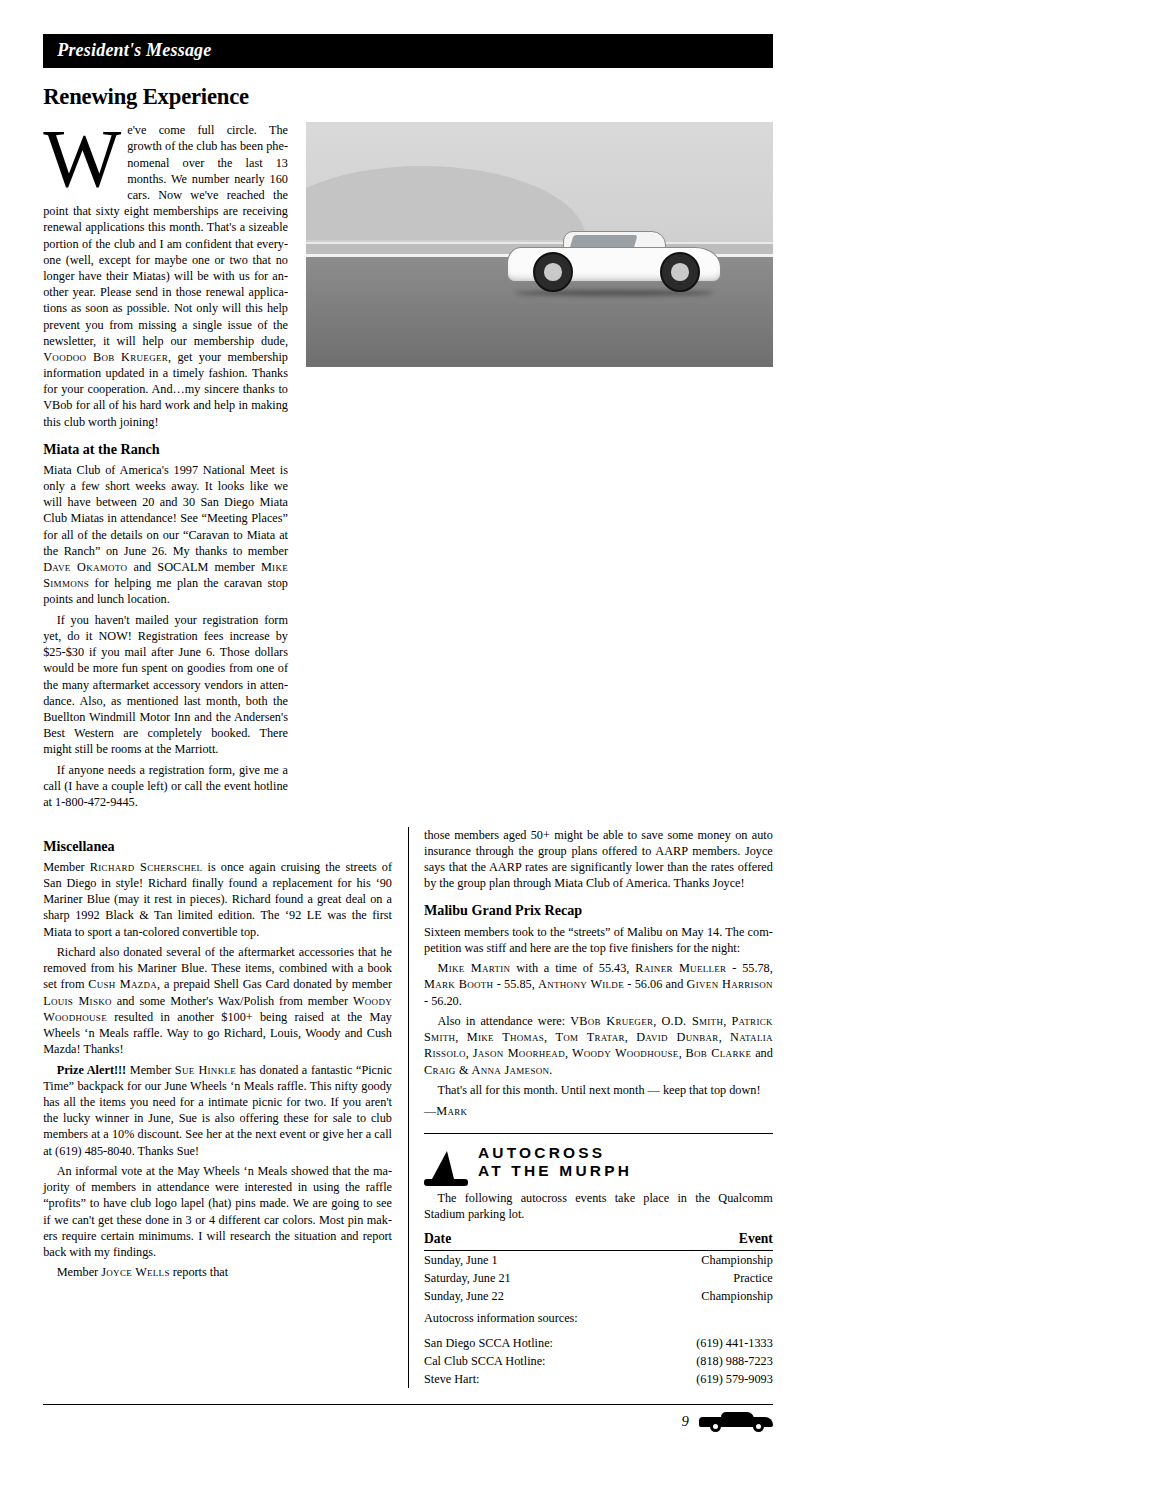President's Message
Renewing Experience
We've come full circle. The growth of the club has been phenomenal over the last 13 months. We number nearly 160 cars. Now we've reached the point that sixty eight memberships are receiving renewal applications this month. That's a sizeable portion of the club and I am confident that everyone (well, except for maybe one or two that no longer have their Miatas) will be with us for another year. Please send in those renewal applications as soon as possible. Not only will this help prevent you from missing a single issue of the newsletter, it will help our membership dude, Voodoo Bob Krueger, get your membership information updated in a timely fashion. Thanks for your cooperation. And…my sincere thanks to VBob for all of his hard work and help in making this club worth joining!
Miata at the Ranch
Miata Club of America's 1997 National Meet is only a few short weeks away. It looks like we will have between 20 and 30 San Diego Miata Club Miatas in attendance! See “Meeting Places” for all of the details on our “Caravan to Miata at the Ranch” on June 26. My thanks to member Dave Okamoto and SOCALM member Mike Simmons for helping me plan the caravan stop points and lunch location.
If you haven't mailed your registration form yet, do it NOW! Registration fees increase by $25-$30 if you mail after June 6. Those dollars would be more fun spent on goodies from one of the many aftermarket accessory vendors in attendance. Also, as mentioned last month, both the Buellton Windmill Motor Inn and the Andersen's Best Western are completely booked. There might still be rooms at the Marriott.
If anyone needs a registration form, give me a call (I have a couple left) or call the event hotline at 1-800-472-9445.
Miscellanea
Member Richard Scherschel is once again cruising the streets of San Diego in style! Richard finally found a replacement for his ‘90 Mariner Blue (may it rest in pieces). Richard found a great deal on a sharp 1992 Black & Tan limited edition. The ‘92 LE was the first Miata to sport a tan-colored convertible top.
Richard also donated several of the aftermarket accessories that he removed from his Mariner Blue. These items, combined with a book set from Cush Mazda, a prepaid Shell Gas Card donated by member Louis Misko and some Mother's Wax/Polish from member Woody Woodhouse resulted in another $100+ being raised at the May Wheels ‘n Meals raffle. Way to go Richard, Louis, Woody and Cush Mazda! Thanks!
Prize Alert!!! Member Sue Hinkle has donated a fantastic “Picnic Time” backpack for our June Wheels ‘n Meals raffle. This nifty goody has all the items you need for a intimate picnic for two. If you aren't the lucky winner in June, Sue is also offering these for sale to club members at a 10% discount. See her at the next event or give her a call at (619) 485-8040. Thanks Sue!
An informal vote at the May Wheels ‘n Meals showed that the majority of members in attendance were interested in using the raffle “profits” to have club logo lapel (hat) pins made. We are going to see if we can't get these done in 3 or 4 different car colors. Most pin makers require certain minimums. I will research the situation and report back with my findings.
Member Joyce Wells reports that
those members aged 50+ might be able to save some money on auto insurance through the group plans offered to AARP members. Joyce says that the AARP rates are significantly lower than the rates offered by the group plan through Miata Club of America. Thanks Joyce!
Malibu Grand Prix Recap
Sixteen members took to the “streets” of Malibu on May 14. The competition was stiff and here are the top five finishers for the night:
Mike Martin with a time of 55.43, Rainer Mueller - 55.78, Mark Booth - 55.85, Anthony Wilde - 56.06 and Given Harrison - 56.20.
Also in attendance were: VBob Krueger, O.D. Smith, Patrick Smith, Mike Thomas, Tom Tratar, David Dunbar, Natalia Rissolo, Jason Moorhead, Woody Woodhouse, Bob Clarke and Craig & Anna Jameson.
That's all for this month. Until next month — keep that top down!
—Mark
Autocross
at the Murph
The following autocross events take place in the Qualcomm Stadium parking lot.
| Date | Event |
| --- | --- |
| Sunday, June 1 | Championship |
| Saturday, June 21 | Practice |
| Sunday, June 22 | Championship |
Autocross information sources:
| San Diego SCCA Hotline: | (619) 441-1333 |
| Cal Club SCCA Hotline: | (818) 988-7223 |
| Steve Hart: | (619) 579-9093 |
9